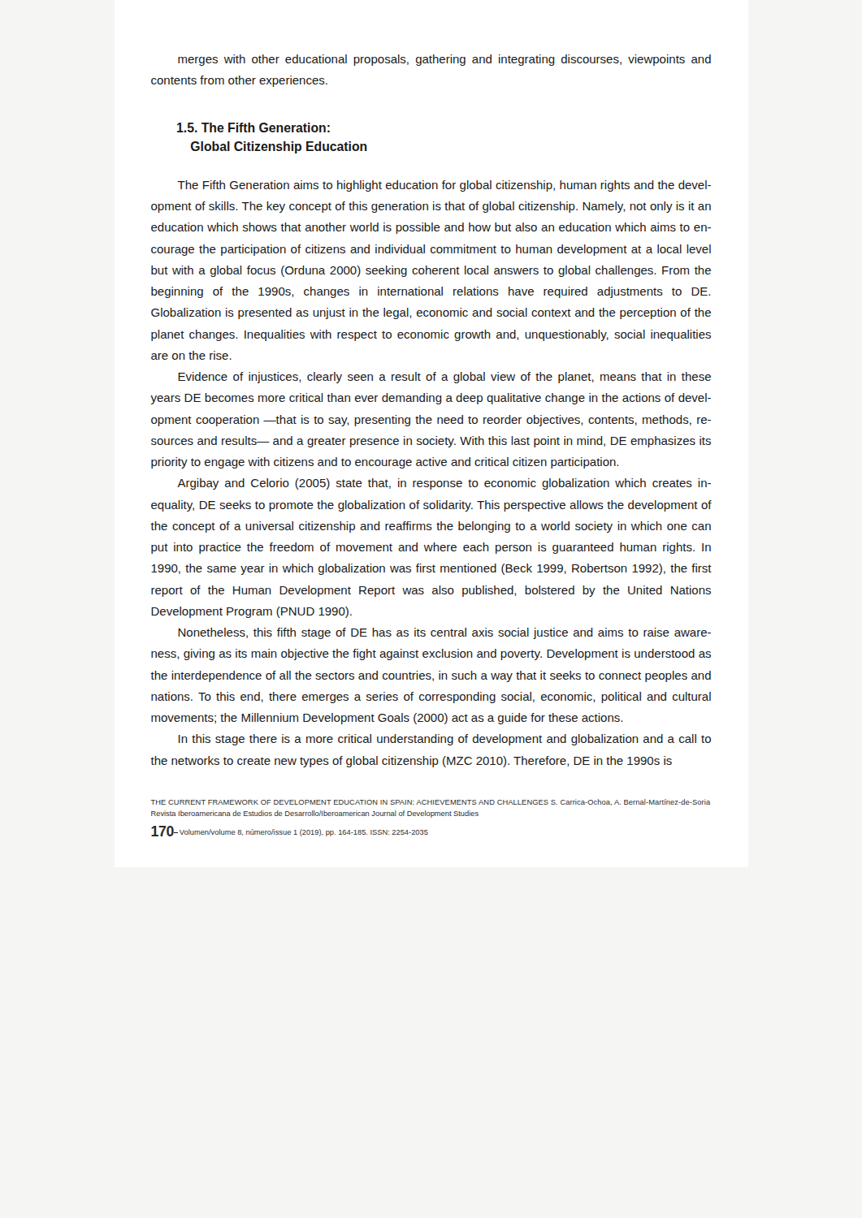merges with other educational proposals, gathering and integrating discourses, viewpoints and contents from other experiences.
1.5. The Fifth Generation: Global Citizenship Education
The Fifth Generation aims to highlight education for global citizenship, human rights and the development of skills. The key concept of this generation is that of global citizenship. Namely, not only is it an education which shows that another world is possible and how but also an education which aims to encourage the participation of citizens and individual commitment to human development at a local level but with a global focus (Orduna 2000) seeking coherent local answers to global challenges. From the beginning of the 1990s, changes in international relations have required adjustments to DE. Globalization is presented as unjust in the legal, economic and social context and the perception of the planet changes. Inequalities with respect to economic growth and, unquestionably, social inequalities are on the rise.
Evidence of injustices, clearly seen a result of a global view of the planet, means that in these years DE becomes more critical than ever demanding a deep qualitative change in the actions of development cooperation —that is to say, presenting the need to reorder objectives, contents, methods, resources and results— and a greater presence in society. With this last point in mind, DE emphasizes its priority to engage with citizens and to encourage active and critical citizen participation.
Argibay and Celorio (2005) state that, in response to economic globalization which creates inequality, DE seeks to promote the globalization of solidarity. This perspective allows the development of the concept of a universal citizenship and reaffirms the belonging to a world society in which one can put into practice the freedom of movement and where each person is guaranteed human rights. In 1990, the same year in which globalization was first mentioned (Beck 1999, Robertson 1992), the first report of the Human Development Report was also published, bolstered by the United Nations Development Program (PNUD 1990).
Nonetheless, this fifth stage of DE has as its central axis social justice and aims to raise awareness, giving as its main objective the fight against exclusion and poverty. Development is understood as the interdependence of all the sectors and countries, in such a way that it seeks to connect peoples and nations. To this end, there emerges a series of corresponding social, economic, political and cultural movements; the Millennium Development Goals (2000) act as a guide for these actions.
In this stage there is a more critical understanding of development and globalization and a call to the networks to create new types of global citizenship (MZC 2010). Therefore, DE in the 1990s is
THE CURRENT FRAMEWORK OF DEVELOPMENT EDUCATION IN SPAIN: ACHIEVEMENTS AND CHALLENGES S. Carrica-Ochoa, A. Bernal-Martínez-de-Soria Revista Iberoamericana de Estudios de Desarrollo/Iberoamerican Journal of Development Studies 170 Volumen/volume 8, número/issue 1 (2019), pp. 164-185. ISSN: 2254-2035